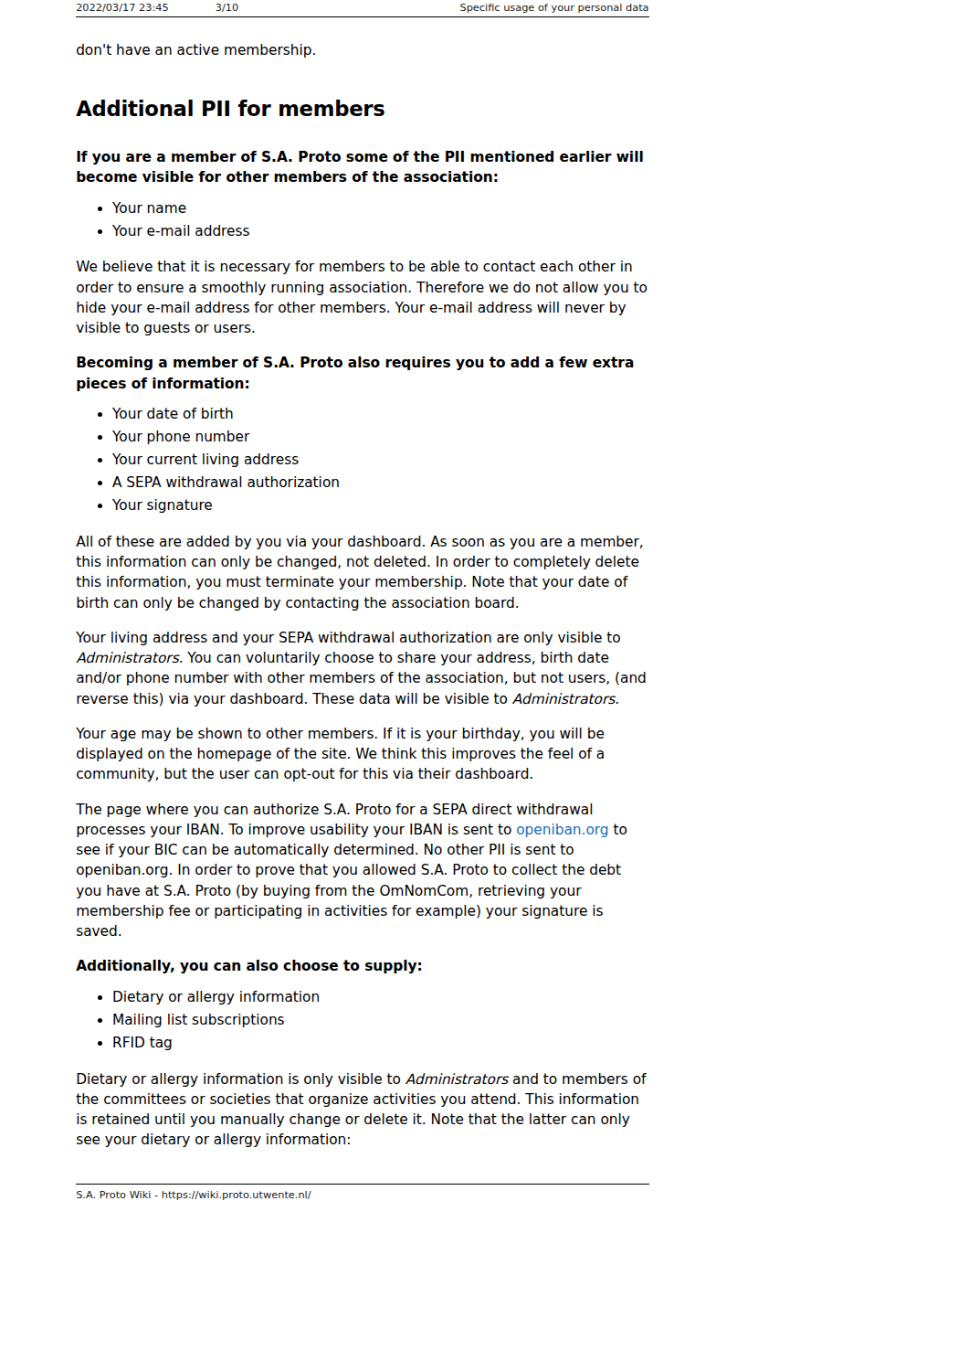2022/03/17 23:45 3/10 Specific usage of your personal data
don't have an active membership.
Additional PII for members
If you are a member of S.A. Proto some of the PII mentioned earlier will become visible for other members of the association:
Your name
Your e-mail address
We believe that it is necessary for members to be able to contact each other in order to ensure a smoothly running association. Therefore we do not allow you to hide your e-mail address for other members. Your e-mail address will never by visible to guests or users.
Becoming a member of S.A. Proto also requires you to add a few extra pieces of information:
Your date of birth
Your phone number
Your current living address
A SEPA withdrawal authorization
Your signature
All of these are added by you via your dashboard. As soon as you are a member, this information can only be changed, not deleted. In order to completely delete this information, you must terminate your membership. Note that your date of birth can only be changed by contacting the association board.
Your living address and your SEPA withdrawal authorization are only visible to Administrators. You can voluntarily choose to share your address, birth date and/or phone number with other members of the association, but not users, (and reverse this) via your dashboard. These data will be visible to Administrators.
Your age may be shown to other members. If it is your birthday, you will be displayed on the homepage of the site. We think this improves the feel of a community, but the user can opt-out for this via their dashboard.
The page where you can authorize S.A. Proto for a SEPA direct withdrawal processes your IBAN. To improve usability your IBAN is sent to openiban.org to see if your BIC can be automatically determined. No other PII is sent to openiban.org. In order to prove that you allowed S.A. Proto to collect the debt you have at S.A. Proto (by buying from the OmNomCom, retrieving your membership fee or participating in activities for example) your signature is saved.
Additionally, you can also choose to supply:
Dietary or allergy information
Mailing list subscriptions
RFID tag
Dietary or allergy information is only visible to Administrators and to members of the committees or societies that organize activities you attend. This information is retained until you manually change or delete it. Note that the latter can only see your dietary or allergy information:
S.A. Proto Wiki - https://wiki.proto.utwente.nl/